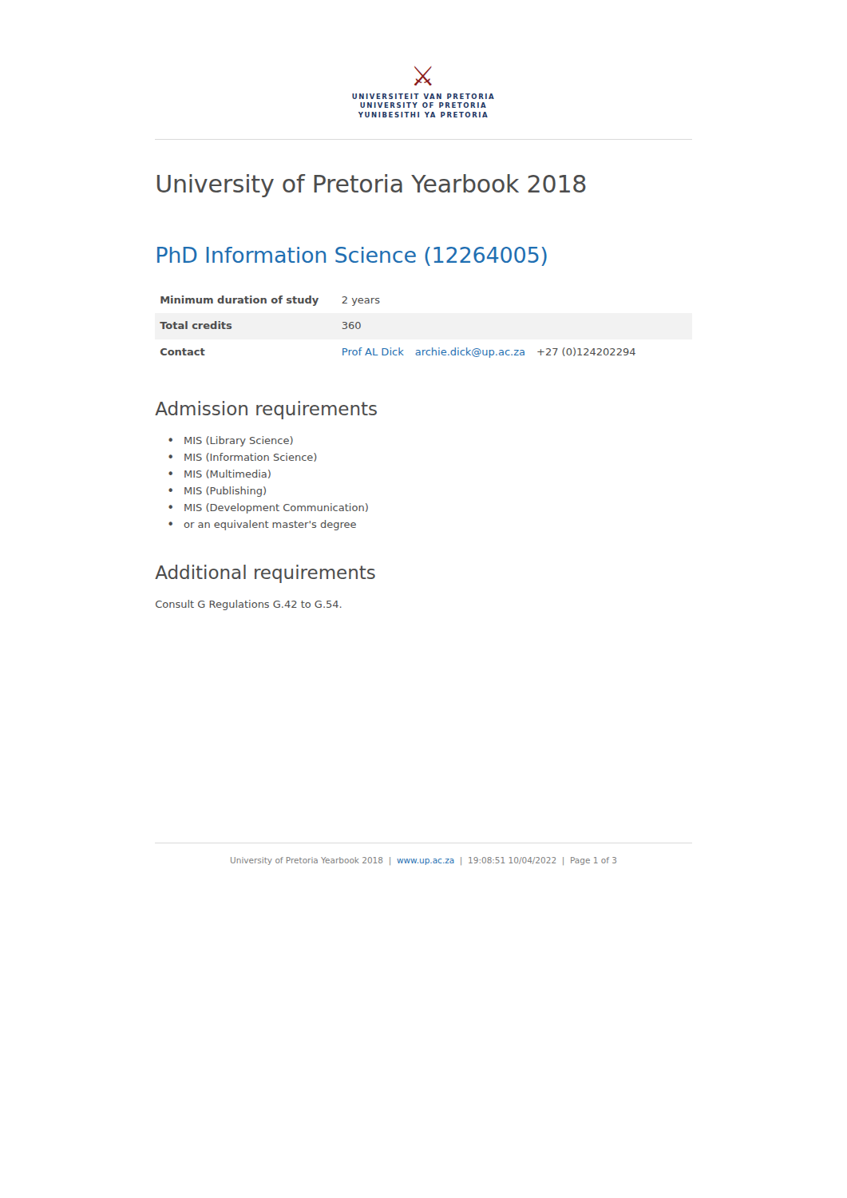⚔
UNIVERSITEIT VAN PRETORIA
UNIVERSITY OF PRETORIA
YUNIBESITHI YA PRETORIA
University of Pretoria Yearbook 2018
PhD Information Science (12264005)
| Minimum duration of study | 2 years |
| Total credits | 360 |
| Contact | Prof AL Dick archie.dick@up.ac.za +27 (0)124202294 |
Admission requirements
MIS (Library Science)
MIS (Information Science)
MIS (Multimedia)
MIS (Publishing)
MIS (Development Communication)
or an equivalent master's degree
Additional requirements
Consult G Regulations G.42 to G.54.
University of Pretoria Yearbook 2018 | www.up.ac.za | 19:08:51 10/04/2022 | Page 1 of 3